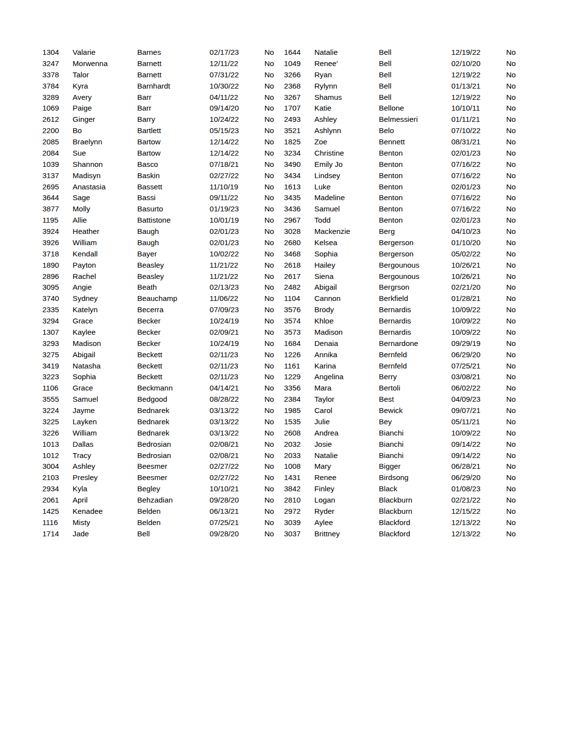| / 1304 / Valarie / Barnes / 02/17/23 / No / / 3247 / Morwenna / Barnett / 12/11/22 / No / / 3378 / Talor / Barnett / 07/31/22 / No / / 3784 / Kyra / Barnhardt / 10/30/22 / No / / 3289 / Avery / Barr / 04/11/22 / No / / 1069 / Paige / Barr / 09/14/20 / No / / 2612 / Ginger / Barry / 10/24/22 / No / / 2200 / Bo / Bartlett / 05/15/23 / No / / 2085 / Braelynn / Bartow / 12/14/22 / No / / 2084 / Sue / Bartow / 12/14/22 / No / / 1039 / Shannon / Basco / 07/18/21 / No / / 3137 / Madisyn / Baskin / 02/27/22 / No / / 2695 / Anastasia / Bassett / 11/10/19 / No / / 3644 / Sage / Bassi / 09/11/22 / No / / 3877 / Molly / Basurto / 01/19/23 / No / / 1195 / Allie / Battistone / 10/01/19 / No / / 3924 / Heather / Baugh / 02/01/23 / No / / 3926 / William / Baugh / 02/01/23 / No / / 3718 / Kendall / Bayer / 10/02/22 / No / / 1890 / Payton / Beasley / 11/21/22 / No / / 2896 / Rachel / Beasley / 11/21/22 / No / / 3095 / Angie / Beath / 02/13/23 / No / / 3740 / Sydney / Beauchamp / 11/06/22 / No / / 2335 / Katelyn / Becerra / 07/09/23 / No / / 3294 / Grace / Becker / 10/24/19 / No / / 1307 / Kaylee / Becker / 02/09/21 / No / / 3293 / Madison / Becker / 10/24/19 / No / / 3275 / Abigail / Beckett / 02/11/23 / No / / 3419 / Natasha / Beckett / 02/11/23 / No / / 3223 / Sophia / Beckett / 02/11/23 / No / / 1106 / Grace / Beckmann / 04/14/21 / No / / 3555 / Samuel / Bedgood / 08/28/22 / No / / 3224 / Jayme / Bednarek / 03/13/22 / No / / 3225 / Layken / Bednarek / 03/13/22 / No / / 3226 / William / Bednarek / 03/13/22 / No / / 1013 / Dallas / Bedrosian / 02/08/21 / No / / 1012 / Tracy / Bedrosian / 02/08/21 / No / / 3004 / Ashley / Beesmer / 02/27/22 / No / / 2103 / Presley / Beesmer / 02/27/22 / No / / 2934 / Kyla / Begley / 10/10/21 / No / / 2061 / April / Behzadian / 09/28/20 / No / / 1425 / Kenadee / Belden / 06/13/21 / No / / 1116 / Misty / Belden / 07/25/21 / No / / 1714 / Jade / Bell / 09/28/20 / No / | / 1644 / Natalie / Bell / 12/19/22 / No / / 1049 / Renee' / Bell / 02/10/20 / No / / 3266 / Ryan / Bell / 12/19/22 / No / / 2368 / Rylynn / Bell / 01/13/21 / No / / 3267 / Shamus / Bell / 12/19/22 / No / / 1707 / Katie / Bellone / 10/10/11 / No / / 2493 / Ashley / Belmessieri / 01/11/21 / No / / 3521 / Ashlynn / Belo / 07/10/22 / No / / 1825 / Zoe / Bennett / 08/31/21 / No / / 3234 / Christine / Benton / 02/01/23 / No / / 3490 / Emily Jo / Benton / 07/16/22 / No / / 3434 / Lindsey / Benton / 07/16/22 / No / / 1613 / Luke / Benton / 02/01/23 / No / / 3435 / Madeline / Benton / 07/16/22 / No / / 3436 / Samuel / Benton / 07/16/22 / No / / 2967 / Todd / Benton / 02/01/23 / No / / 3028 / Mackenzie / Berg / 04/10/23 / No / / 2680 / Kelsea / Bergerson / 01/10/20 / No / / 3468 / Sophia / Bergerson / 05/02/22 / No / / 2618 / Hailey / Bergounous / 10/26/21 / No / / 2617 / Siena / Bergounous / 10/26/21 / No / / 2482 / Abigail / Bergrson / 02/21/20 / No / / 1104 / Cannon / Berkfield / 01/28/21 / No / / 3576 / Brody / Bernardis / 10/09/22 / No / / 3574 / Khloe / Bernardis / 10/09/22 / No / / 3573 / Madison / Bernardis / 10/09/22 / No / / 1684 / Denaia / Bernardone / 09/29/19 / No / / 1226 / Annika / Bernfeld / 06/29/20 / No / / 1161 / Karina / Bernfeld / 07/25/21 / No / / 1229 / Angelina / Berry / 03/08/21 / No / / 3356 / Mara / Bertoli / 06/02/22 / No / / 2384 / Taylor / Best / 04/09/23 / No / / 1985 / Carol / Bewick / 09/07/21 / No / / 1535 / Julie / Bey / 05/11/21 / No / / 2608 / Andrea / Bianchi / 10/09/22 / No / / 2032 / Josie / Bianchi / 09/14/22 / No / / 2033 / Natalie / Bianchi / 09/14/22 / No / / 1008 / Mary / Bigger / 06/28/21 / No / / 1431 / Renee / Birdsong / 06/29/20 / No / / 3842 / Finley / Black / 01/08/23 / No / / 2810 / Logan / Blackburn / 02/21/22 / No / / 2972 / Ryder / Blackburn / 12/15/22 / No / / 3039 / Aylee / Blackford / 12/13/22 / No / / 3037 / Brittney / Blackford / 12/13/22 / No / |